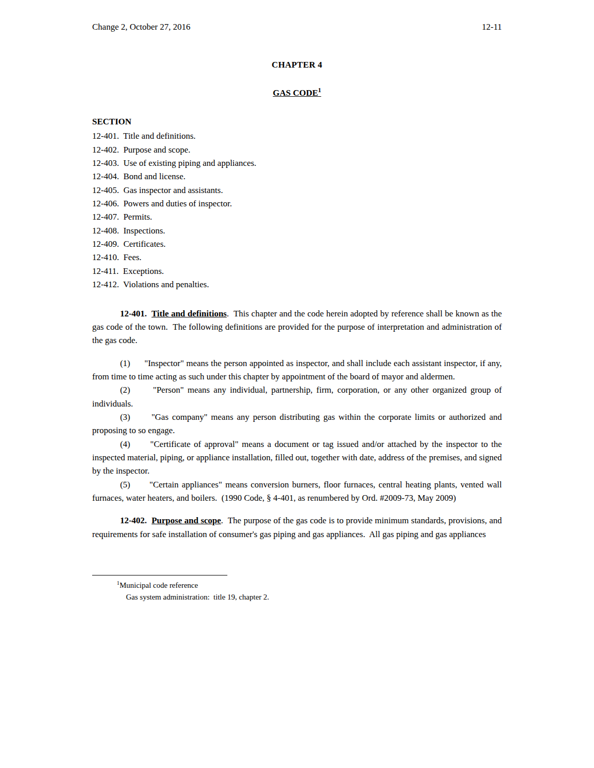Change 2, October 27, 2016
12-11
CHAPTER 4
GAS CODE1
SECTION
12-401. Title and definitions.
12-402. Purpose and scope.
12-403. Use of existing piping and appliances.
12-404. Bond and license.
12-405. Gas inspector and assistants.
12-406. Powers and duties of inspector.
12-407. Permits.
12-408. Inspections.
12-409. Certificates.
12-410. Fees.
12-411. Exceptions.
12-412. Violations and penalties.
12-401. Title and definitions. This chapter and the code herein adopted by reference shall be known as the gas code of the town. The following definitions are provided for the purpose of interpretation and administration of the gas code.
(1) "Inspector" means the person appointed as inspector, and shall include each assistant inspector, if any, from time to time acting as such under this chapter by appointment of the board of mayor and aldermen.
(2) "Person" means any individual, partnership, firm, corporation, or any other organized group of individuals.
(3) "Gas company" means any person distributing gas within the corporate limits or authorized and proposing to so engage.
(4) "Certificate of approval" means a document or tag issued and/or attached by the inspector to the inspected material, piping, or appliance installation, filled out, together with date, address of the premises, and signed by the inspector.
(5) "Certain appliances" means conversion burners, floor furnaces, central heating plants, vented wall furnaces, water heaters, and boilers. (1990 Code, § 4-401, as renumbered by Ord. #2009-73, May 2009)
12-402. Purpose and scope. The purpose of the gas code is to provide minimum standards, provisions, and requirements for safe installation of consumer's gas piping and gas appliances. All gas piping and gas appliances
1Municipal code reference Gas system administration: title 19, chapter 2.